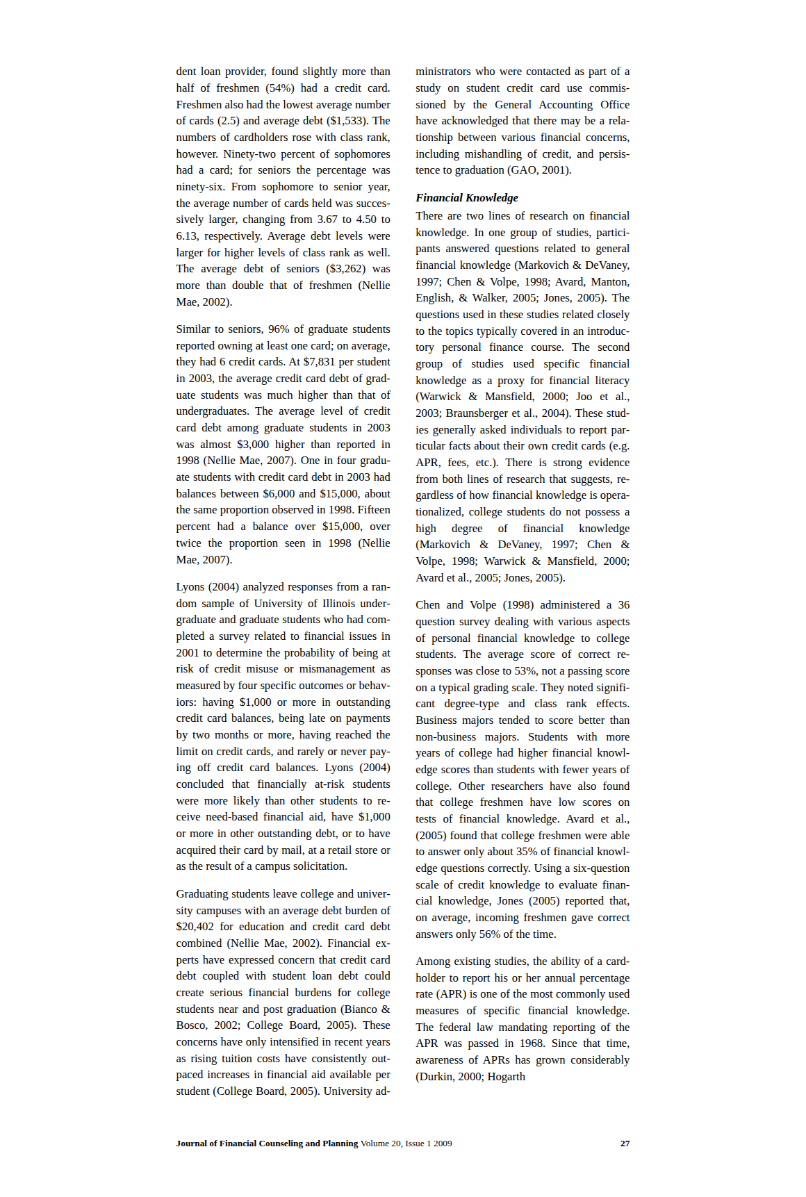dent loan provider, found slightly more than half of freshmen (54%) had a credit card. Freshmen also had the lowest average number of cards (2.5) and average debt ($1,533). The numbers of cardholders rose with class rank, however. Ninety-two percent of sophomores had a card; for seniors the percentage was ninety-six. From sophomore to senior year, the average number of cards held was successively larger, changing from 3.67 to 4.50 to 6.13, respectively. Average debt levels were larger for higher levels of class rank as well. The average debt of seniors ($3,262) was more than double that of freshmen (Nellie Mae, 2002).
Similar to seniors, 96% of graduate students reported owning at least one card; on average, they had 6 credit cards. At $7,831 per student in 2003, the average credit card debt of graduate students was much higher than that of undergraduates. The average level of credit card debt among graduate students in 2003 was almost $3,000 higher than reported in 1998 (Nellie Mae, 2007). One in four graduate students with credit card debt in 2003 had balances between $6,000 and $15,000, about the same proportion observed in 1998. Fifteen percent had a balance over $15,000, over twice the proportion seen in 1998 (Nellie Mae, 2007).
Lyons (2004) analyzed responses from a random sample of University of Illinois undergraduate and graduate students who had completed a survey related to financial issues in 2001 to determine the probability of being at risk of credit misuse or mismanagement as measured by four specific outcomes or behaviors: having $1,000 or more in outstanding credit card balances, being late on payments by two months or more, having reached the limit on credit cards, and rarely or never paying off credit card balances. Lyons (2004) concluded that financially at-risk students were more likely than other students to receive need-based financial aid, have $1,000 or more in other outstanding debt, or to have acquired their card by mail, at a retail store or as the result of a campus solicitation.
Graduating students leave college and university campuses with an average debt burden of $20,402 for education and credit card debt combined (Nellie Mae, 2002). Financial experts have expressed concern that credit card debt coupled with student loan debt could create serious financial burdens for college students near and post graduation (Bianco & Bosco, 2002; College Board, 2005). These concerns have only intensified in recent years as rising tuition costs have consistently outpaced increases in financial aid available per student (College Board, 2005). University administrators who were contacted as part of a study on student credit card use commissioned by the General Accounting Office have acknowledged that there may be a relationship between various financial concerns, including mishandling of credit, and persistence to graduation (GAO, 2001).
Financial Knowledge
There are two lines of research on financial knowledge. In one group of studies, participants answered questions related to general financial knowledge (Markovich & DeVaney, 1997; Chen & Volpe, 1998; Avard, Manton, English, & Walker, 2005; Jones, 2005). The questions used in these studies related closely to the topics typically covered in an introductory personal finance course. The second group of studies used specific financial knowledge as a proxy for financial literacy (Warwick & Mansfield, 2000; Joo et al., 2003; Braunsberger et al., 2004). These studies generally asked individuals to report particular facts about their own credit cards (e.g. APR, fees, etc.). There is strong evidence from both lines of research that suggests, regardless of how financial knowledge is operationalized, college students do not possess a high degree of financial knowledge (Markovich & DeVaney, 1997; Chen & Volpe, 1998; Warwick & Mansfield, 2000; Avard et al., 2005; Jones, 2005).
Chen and Volpe (1998) administered a 36 question survey dealing with various aspects of personal financial knowledge to college students. The average score of correct responses was close to 53%, not a passing score on a typical grading scale. They noted significant degree-type and class rank effects. Business majors tended to score better than non-business majors. Students with more years of college had higher financial knowledge scores than students with fewer years of college. Other researchers have also found that college freshmen have low scores on tests of financial knowledge. Avard et al., (2005) found that college freshmen were able to answer only about 35% of financial knowledge questions correctly. Using a six-question scale of credit knowledge to evaluate financial knowledge, Jones (2005) reported that, on average, incoming freshmen gave correct answers only 56% of the time.
Among existing studies, the ability of a cardholder to report his or her annual percentage rate (APR) is one of the most commonly used measures of specific financial knowledge. The federal law mandating reporting of the APR was passed in 1968. Since that time, awareness of APRs has grown considerably (Durkin, 2000; Hogarth
Journal of Financial Counseling and Planning Volume 20, Issue 1 2009
27